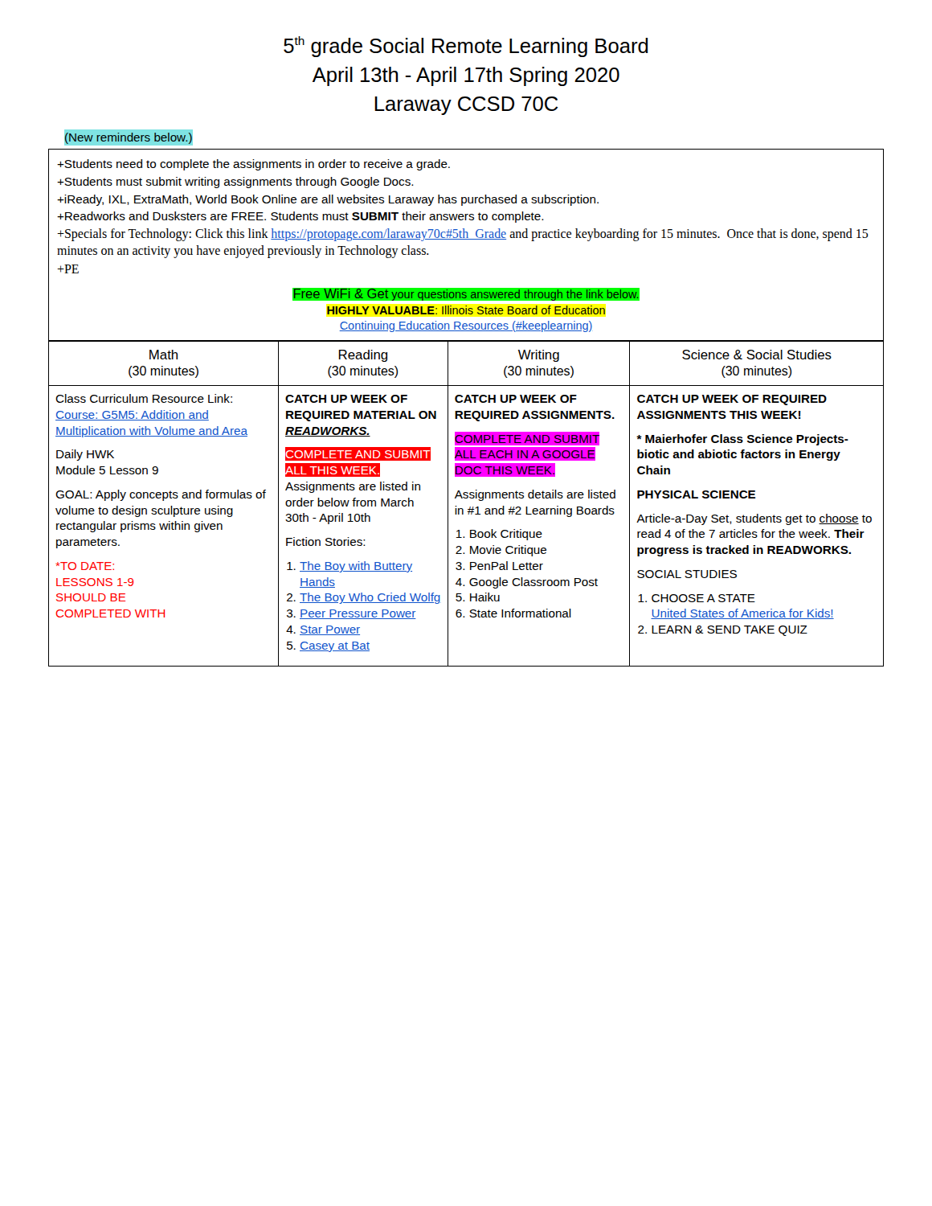5th grade Social Remote Learning Board
April 13th - April 17th Spring 2020
Laraway CCSD 70C
(New reminders below.)
+Students need to complete the assignments in order to receive a grade.
+Students must submit writing assignments through Google Docs.
+iReady, IXL, ExtraMath, World Book Online are all websites Laraway has purchased a subscription.
+Readworks and Dusksters are FREE. Students must SUBMIT their answers to complete.
+Specials for Technology: Click this link https://protopage.com/laraway70c#5th_Grade and practice keyboarding for 15 minutes. Once that is done, spend 15 minutes on an activity you have enjoyed previously in Technology class.
+PE
Free WiFi & Get your questions answered through the link below.
HIGHLY VALUABLE: Illinois State Board of Education
Continuing Education Resources (#keeplearning)
| Math (30 minutes) | Reading (30 minutes) | Writing (30 minutes) | Science & Social Studies (30 minutes) |
| --- | --- | --- | --- |
| Class Curriculum Resource Link: Course: G5M5: Addition and Multiplication with Volume and Area Daily HWK Module 5 Lesson 9 GOAL: Apply concepts and formulas of volume to design sculpture using rectangular prisms within given parameters. *TO DATE: LESSONS 1-9 SHOULD BE COMPLETED WITH | CATCH UP WEEK OF REQUIRED MATERIAL ON READWORKS. COMPLETE AND SUBMIT ALL THIS WEEK. Assignments are listed in order below from March 30th - April 10th Fiction Stories: The Boy with Buttery Hands The Boy Who Cried Wolfg Peer Pressure Power Star Power Casey at Bat | CATCH UP WEEK OF REQUIRED ASSIGNMENTS. COMPLETE AND SUBMIT ALL EACH IN A GOOGLE DOC THIS WEEK. Assignments details are listed in #1 and #2 Learning Boards Book Critique Movie Critique PenPal Letter Google Classroom Post Haiku State Informational | CATCH UP WEEK OF REQUIRED ASSIGNMENTS THIS WEEK! * Maierhofer Class Science Projects- biotic and abiotic factors in Energy Chain PHYSICAL SCIENCE Article-a-Day Set, students get to choose to read 4 of the 7 articles for the week. Their progress is tracked in READWORKS. SOCIAL STUDIES CHOOSE A STATE United States of America for Kids! LEARN & SEND TAKE QUIZ |